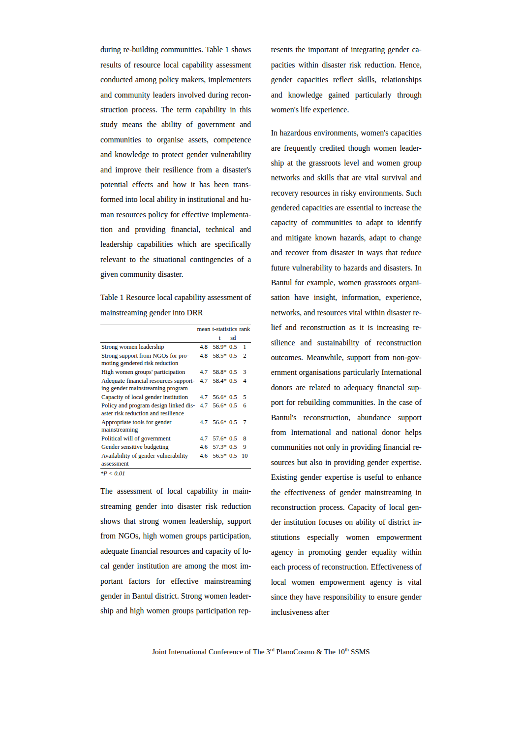during re-building communities. Table 1 shows results of resource local capability assessment conducted among policy makers, implementers and community leaders involved during reconstruction process. The term capability in this study means the ability of government and communities to organise assets, competence and knowledge to protect gender vulnerability and improve their resilience from a disaster's potential effects and how it has been transformed into local ability in institutional and human resources policy for effective implementation and providing financial, technical and leadership capabilities which are specifically relevant to the situational contingencies of a given community disaster.
Table 1 Resource local capability assessment of mainstreaming gender into DRR
| | mean | t-statistics | rank |
| --- | --- | --- | --- |
| | | t | sd | |
| Strong women leadership | 4.8 | 58.9* | 0.5 | 1 |
| Strong support from NGOs for promoting gendered risk reduction | 4.8 | 58.5* | 0.5 | 2 |
| High women groups' participation | 4.7 | 58.8* | 0.5 | 3 |
| Adequate financial resources supporting gender mainstreaming program | 4.7 | 58.4* | 0.5 | 4 |
| Capacity of local gender institution | 4.7 | 56.6* | 0.5 | 5 |
| Policy and program design linked disaster risk reduction and resilience | 4.7 | 56.6* | 0.5 | 6 |
| Appropriate tools for gender mainstreaming | 4.7 | 56.6* | 0.5 | 7 |
| Political will of government | 4.7 | 57.6* | 0.5 | 8 |
| Gender sensitive budgeting | 4.6 | 57.3* | 0.5 | 9 |
| Availability of gender vulnerability assessment | 4.6 | 56.5* | 0.5 | 10 |
*P < 0.01
The assessment of local capability in mainstreaming gender into disaster risk reduction shows that strong women leadership, support from NGOs, high women groups participation, adequate financial resources and capacity of local gender institution are among the most important factors for effective mainstreaming gender in Bantul district. Strong women leadership and high women groups participation represents the important of integrating gender capacities within disaster risk reduction. Hence, gender capacities reflect skills, relationships and knowledge gained particularly through women's life experience.
In hazardous environments, women's capacities are frequently credited though women leadership at the grassroots level and women group networks and skills that are vital survival and recovery resources in risky environments. Such gendered capacities are essential to increase the capacity of communities to adapt to identify and mitigate known hazards, adapt to change and recover from disaster in ways that reduce future vulnerability to hazards and disasters. In Bantul for example, women grassroots organisation have insight, information, experience, networks, and resources vital within disaster relief and reconstruction as it is increasing resilience and sustainability of reconstruction outcomes. Meanwhile, support from non-government organisations particularly International donors are related to adequacy financial support for rebuilding communities. In the case of Bantul's reconstruction, abundance support from International and national donor helps communities not only in providing financial resources but also in providing gender expertise. Existing gender expertise is useful to enhance the effectiveness of gender mainstreaming in reconstruction process. Capacity of local gender institution focuses on ability of district institutions especially women empowerment agency in promoting gender equality within each process of reconstruction. Effectiveness of local women empowerment agency is vital since they have responsibility to ensure gender inclusiveness after
Joint International Conference of The 3rd PlanoCosmo & The 10th SSMS